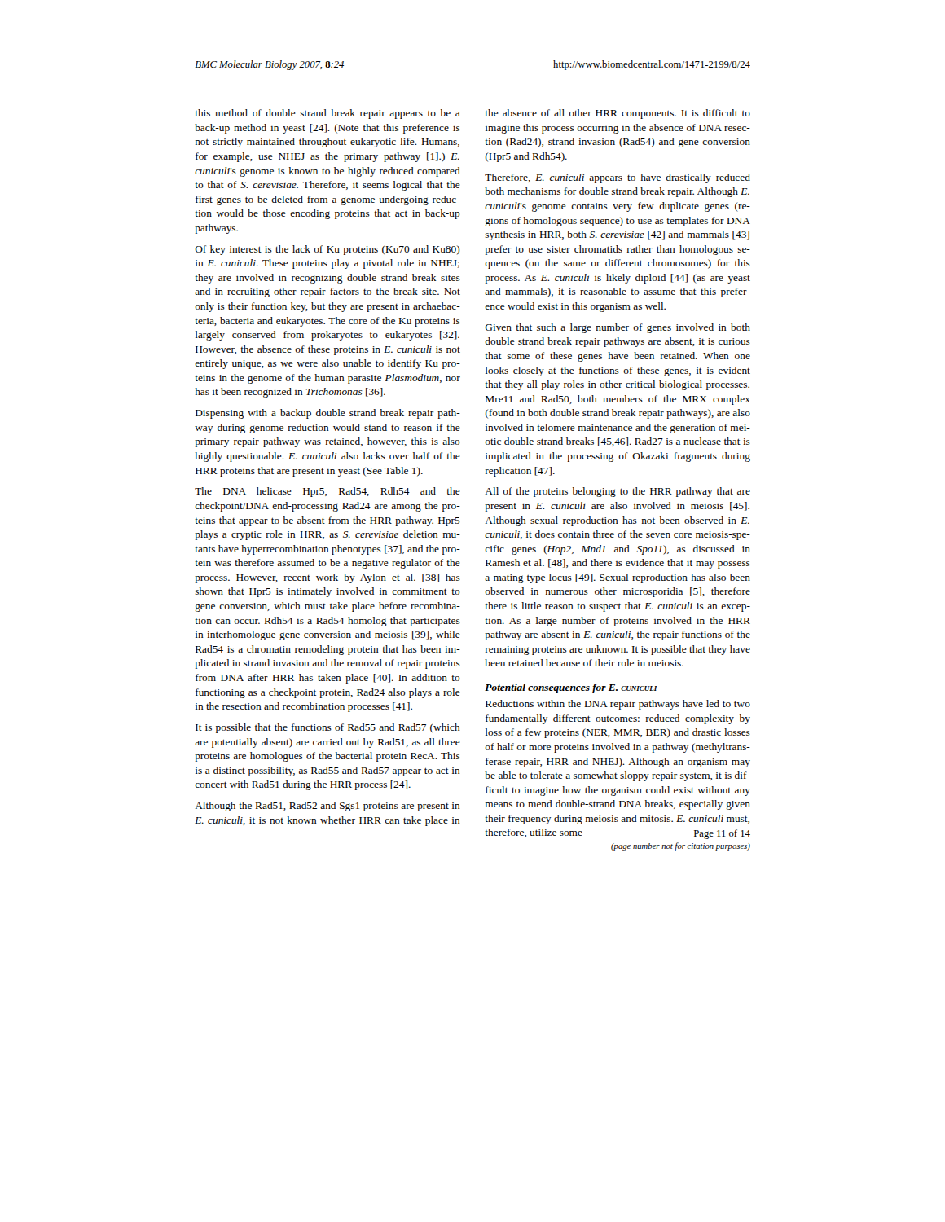BMC Molecular Biology 2007, 8:24
http://www.biomedcentral.com/1471-2199/8/24
this method of double strand break repair appears to be a back-up method in yeast [24]. (Note that this preference is not strictly maintained throughout eukaryotic life. Humans, for example, use NHEJ as the primary pathway [1].) E. cuniculi's genome is known to be highly reduced compared to that of S. cerevisiae. Therefore, it seems logical that the first genes to be deleted from a genome undergoing reduction would be those encoding proteins that act in back-up pathways.
Of key interest is the lack of Ku proteins (Ku70 and Ku80) in E. cuniculi. These proteins play a pivotal role in NHEJ; they are involved in recognizing double strand break sites and in recruiting other repair factors to the break site. Not only is their function key, but they are present in archaebacteria, bacteria and eukaryotes. The core of the Ku proteins is largely conserved from prokaryotes to eukaryotes [32]. However, the absence of these proteins in E. cuniculi is not entirely unique, as we were also unable to identify Ku proteins in the genome of the human parasite Plasmodium, nor has it been recognized in Trichomonas [36].
Dispensing with a backup double strand break repair pathway during genome reduction would stand to reason if the primary repair pathway was retained, however, this is also highly questionable. E. cuniculi also lacks over half of the HRR proteins that are present in yeast (See Table 1).
The DNA helicase Hpr5, Rad54, Rdh54 and the checkpoint/DNA end-processing Rad24 are among the proteins that appear to be absent from the HRR pathway. Hpr5 plays a cryptic role in HRR, as S. cerevisiae deletion mutants have hyperrecombination phenotypes [37], and the protein was therefore assumed to be a negative regulator of the process. However, recent work by Aylon et al. [38] has shown that Hpr5 is intimately involved in commitment to gene conversion, which must take place before recombination can occur. Rdh54 is a Rad54 homolog that participates in interhomologue gene conversion and meiosis [39], while Rad54 is a chromatin remodeling protein that has been implicated in strand invasion and the removal of repair proteins from DNA after HRR has taken place [40]. In addition to functioning as a checkpoint protein, Rad24 also plays a role in the resection and recombination processes [41].
It is possible that the functions of Rad55 and Rad57 (which are potentially absent) are carried out by Rad51, as all three proteins are homologues of the bacterial protein RecA. This is a distinct possibility, as Rad55 and Rad57 appear to act in concert with Rad51 during the HRR process [24].
Although the Rad51, Rad52 and Sgs1 proteins are present in E. cuniculi, it is not known whether HRR can take place in the absence of all other HRR components. It is difficult to imagine this process occurring in the absence of DNA resection (Rad24), strand invasion (Rad54) and gene conversion (Hpr5 and Rdh54).
Therefore, E. cuniculi appears to have drastically reduced both mechanisms for double strand break repair. Although E. cuniculi's genome contains very few duplicate genes (regions of homologous sequence) to use as templates for DNA synthesis in HRR, both S. cerevisiae [42] and mammals [43] prefer to use sister chromatids rather than homologous sequences (on the same or different chromosomes) for this process. As E. cuniculi is likely diploid [44] (as are yeast and mammals), it is reasonable to assume that this preference would exist in this organism as well.
Given that such a large number of genes involved in both double strand break repair pathways are absent, it is curious that some of these genes have been retained. When one looks closely at the functions of these genes, it is evident that they all play roles in other critical biological processes. Mre11 and Rad50, both members of the MRX complex (found in both double strand break repair pathways), are also involved in telomere maintenance and the generation of meiotic double strand breaks [45,46]. Rad27 is a nuclease that is implicated in the processing of Okazaki fragments during replication [47].
All of the proteins belonging to the HRR pathway that are present in E. cuniculi are also involved in meiosis [45]. Although sexual reproduction has not been observed in E. cuniculi, it does contain three of the seven core meiosis-specific genes (Hop2, Mnd1 and Spo11), as discussed in Ramesh et al. [48], and there is evidence that it may possess a mating type locus [49]. Sexual reproduction has also been observed in numerous other microsporidia [5], therefore there is little reason to suspect that E. cuniculi is an exception. As a large number of proteins involved in the HRR pathway are absent in E. cuniculi, the repair functions of the remaining proteins are unknown. It is possible that they have been retained because of their role in meiosis.
Potential consequences for E. cuniculi
Reductions within the DNA repair pathways have led to two fundamentally different outcomes: reduced complexity by loss of a few proteins (NER, MMR, BER) and drastic losses of half or more proteins involved in a pathway (methyltransferase repair, HRR and NHEJ). Although an organism may be able to tolerate a somewhat sloppy repair system, it is difficult to imagine how the organism could exist without any means to mend double-strand DNA breaks, especially given their frequency during meiosis and mitosis. E. cuniculi must, therefore, utilize some
Page 11 of 14
(page number not for citation purposes)